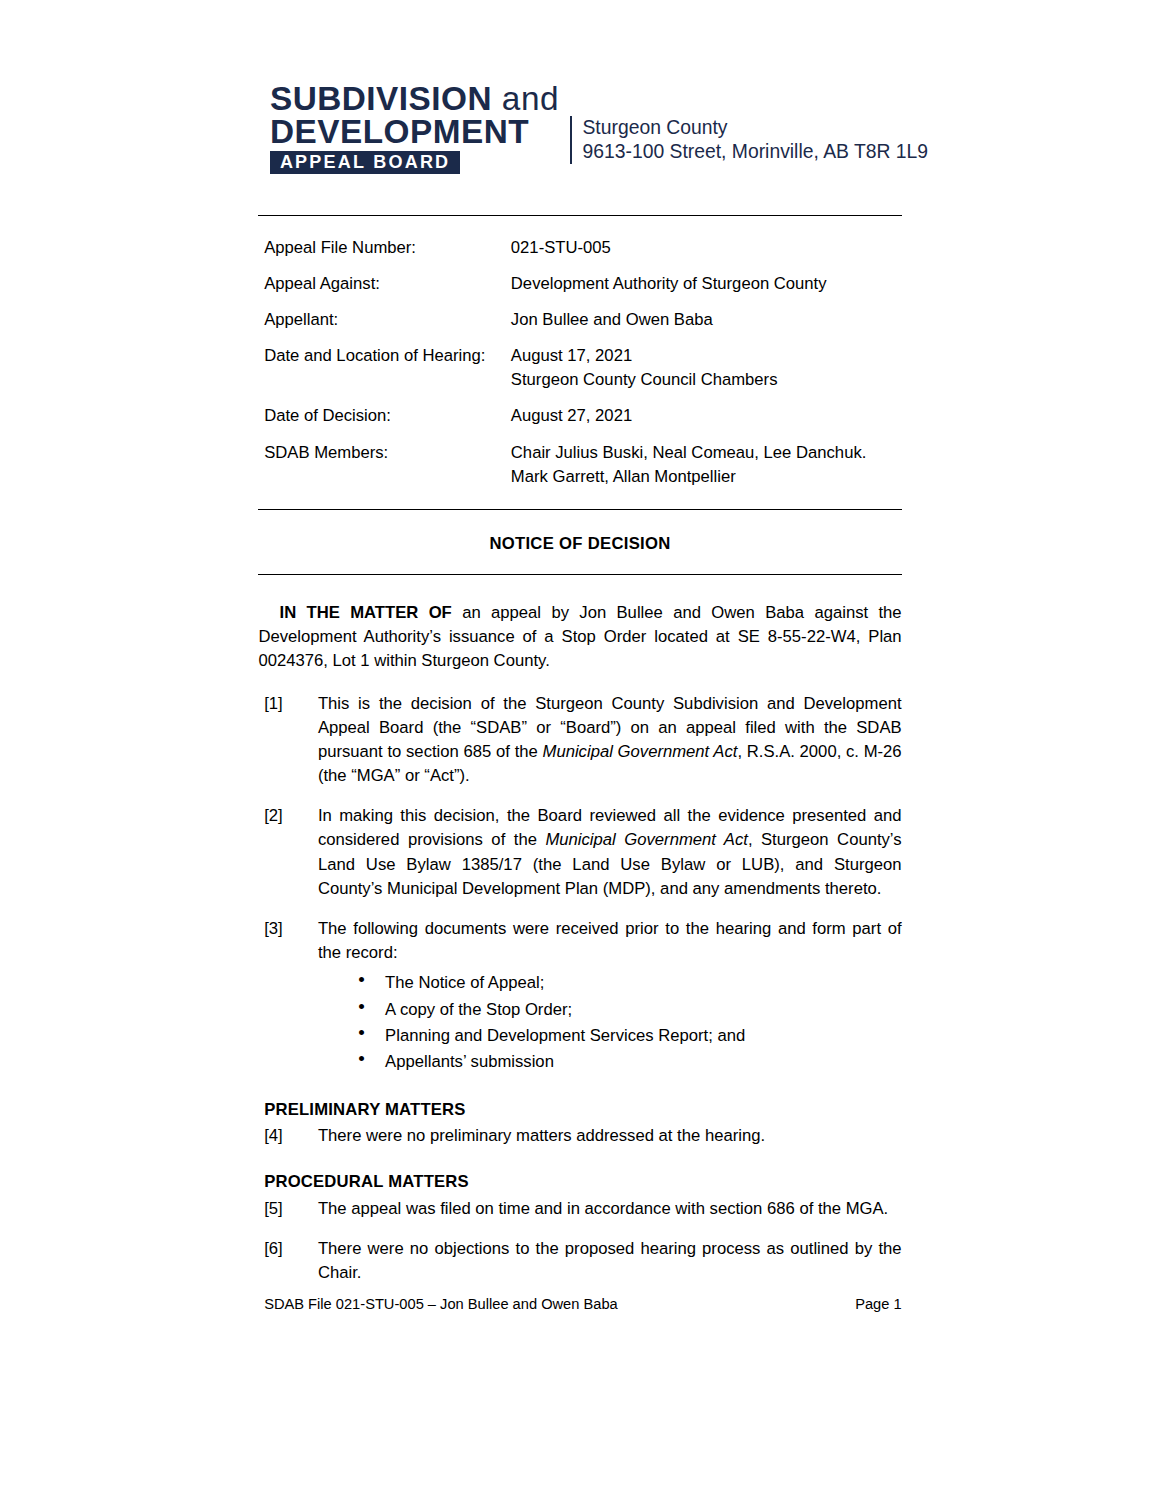SUBDIVISION and
DEVELOPMENT
APPEAL BOARD
Sturgeon County
9613-100 Street, Morinville, AB T8R 1L9
| Appeal File Number: | 021-STU-005 |
| Appeal Against: | Development Authority of Sturgeon County |
| Appellant: | Jon Bullee and Owen Baba |
| Date and Location of Hearing: | August 17, 2021 Sturgeon County Council Chambers |
| Date of Decision: | August 27, 2021 |
| SDAB Members: | Chair Julius Buski, Neal Comeau, Lee Danchuk. Mark Garrett, Allan Montpellier |
NOTICE OF DECISION
IN THE MATTER OF an appeal by Jon Bullee and Owen Baba against the Development Authority’s issuance of a Stop Order located at SE 8-55-22-W4, Plan 0024376, Lot 1 within Sturgeon County.
[1]
This is the decision of the Sturgeon County Subdivision and Development Appeal Board (the “SDAB” or “Board”) on an appeal filed with the SDAB pursuant to section 685 of the Municipal Government Act, R.S.A. 2000, c. M-26 (the “MGA” or “Act”).
[2]
In making this decision, the Board reviewed all the evidence presented and considered provisions of the Municipal Government Act, Sturgeon County’s Land Use Bylaw 1385/17 (the Land Use Bylaw or LUB), and Sturgeon County’s Municipal Development Plan (MDP), and any amendments thereto.
[3]
The following documents were received prior to the hearing and form part of the record:
The Notice of Appeal;
A copy of the Stop Order;
Planning and Development Services Report; and
Appellants’ submission
PRELIMINARY MATTERS
[4]
There were no preliminary matters addressed at the hearing.
PROCEDURAL MATTERS
[5]
The appeal was filed on time and in accordance with section 686 of the MGA.
[6]
There were no objections to the proposed hearing process as outlined by the Chair.
SDAB File 021-STU-005 – Jon Bullee and Owen Baba
Page 1